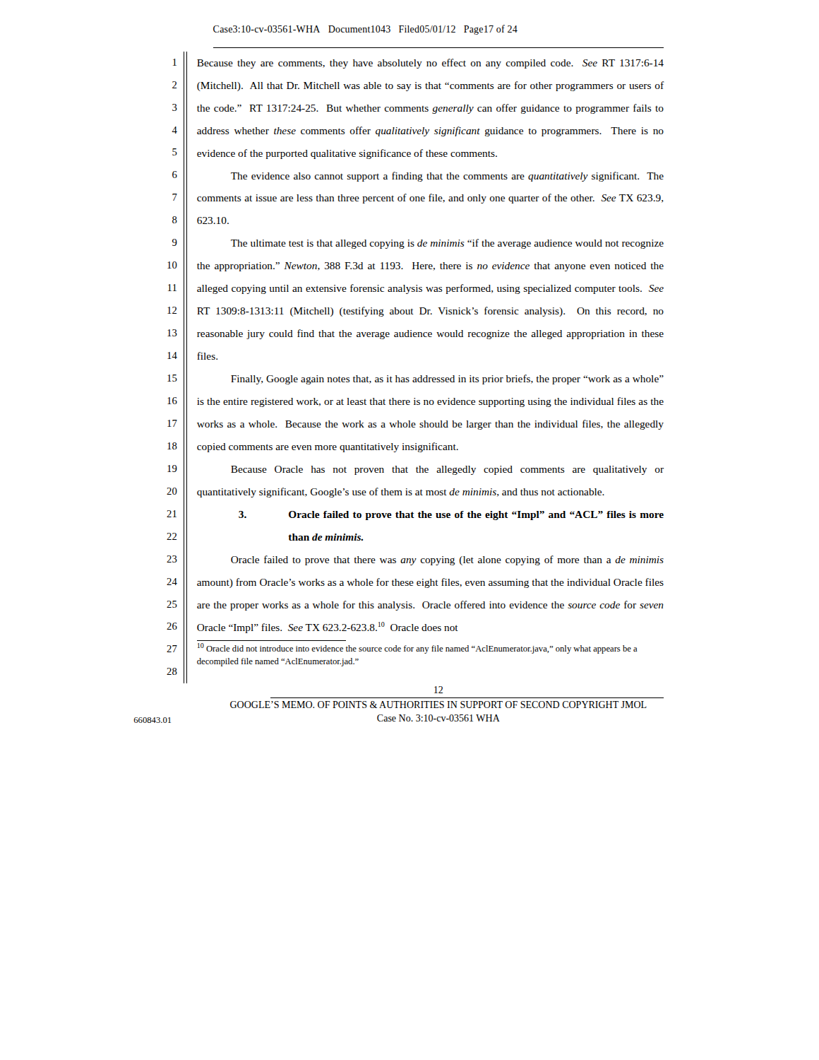Case3:10-cv-03561-WHA Document1043 Filed05/01/12 Page17 of 24
1
2
3
4
5
6
7
8
9
10
11
12
13
14
15
16
17
18
19
20
21
22
23
24
25
26
27
28
Because they are comments, they have absolutely no effect on any compiled code. See RT 1317:6-14 (Mitchell). All that Dr. Mitchell was able to say is that “comments are for other programmers or users of the code.” RT 1317:24-25. But whether comments generally can offer guidance to programmer fails to address whether these comments offer qualitatively significant guidance to programmers. There is no evidence of the purported qualitative significance of these comments.
The evidence also cannot support a finding that the comments are quantitatively significant. The comments at issue are less than three percent of one file, and only one quarter of the other. See TX 623.9, 623.10.
The ultimate test is that alleged copying is de minimis “if the average audience would not recognize the appropriation.” Newton, 388 F.3d at 1193. Here, there is no evidence that anyone even noticed the alleged copying until an extensive forensic analysis was performed, using specialized computer tools. See RT 1309:8-1313:11 (Mitchell) (testifying about Dr. Visnick’s forensic analysis). On this record, no reasonable jury could find that the average audience would recognize the alleged appropriation in these files.
Finally, Google again notes that, as it has addressed in its prior briefs, the proper “work as a whole” is the entire registered work, or at least that there is no evidence supporting using the individual files as the works as a whole. Because the work as a whole should be larger than the individual files, the allegedly copied comments are even more quantitatively insignificant.
Because Oracle has not proven that the allegedly copied comments are qualitatively or quantitatively significant, Google’s use of them is at most de minimis, and thus not actionable.
3.
Oracle failed to prove that the use of the eight “Impl” and “ACL” files is more than de minimis.
Oracle failed to prove that there was any copying (let alone copying of more than a de minimis amount) from Oracle’s works as a whole for these eight files, even assuming that the individual Oracle files are the proper works as a whole for this analysis. Oracle offered into evidence the source code for seven Oracle “Impl” files. See TX 623.2-623.8.10 Oracle does not
10 Oracle did not introduce into evidence the source code for any file named “AclEnumerator.java,” only what appears be a decompiled file named “AclEnumerator.jad.”
12
GOOGLE’S MEMO. OF POINTS & AUTHORITIES IN SUPPORT OF SECOND COPYRIGHT JMOL
Case No. 3:10-cv-03561 WHA
660843.01